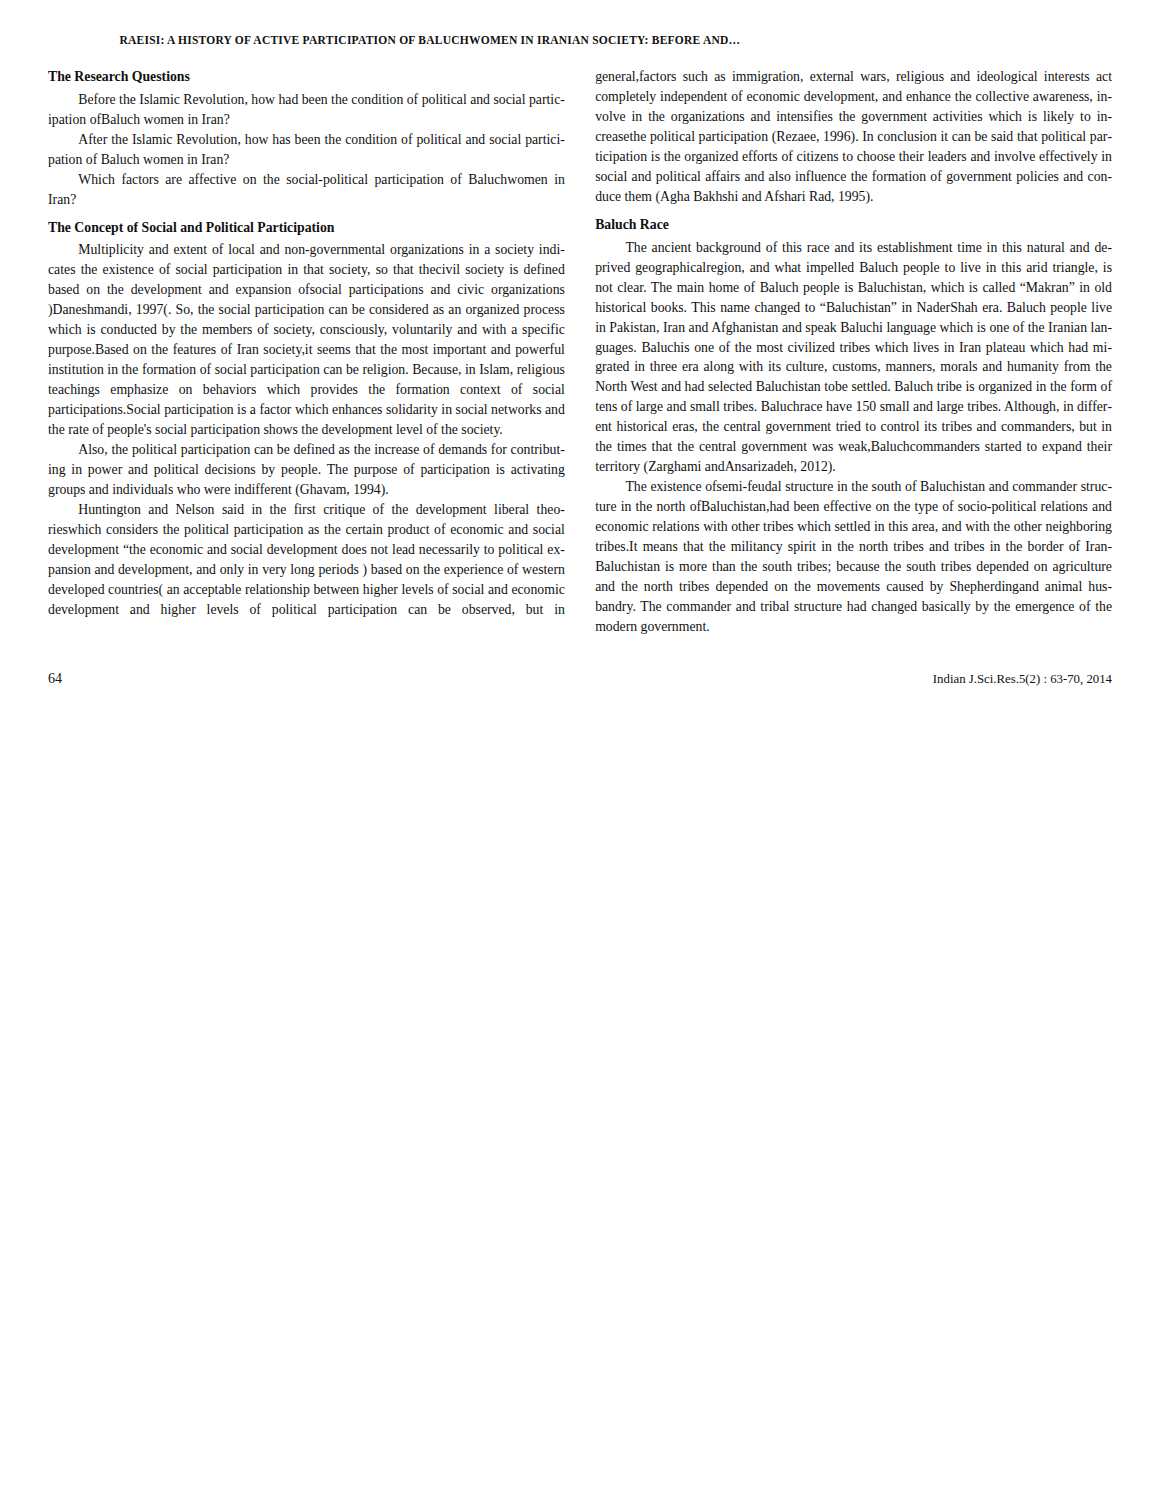RAEISI: A HISTORY OF ACTIVE PARTICIPATION OF BALUCHWOMEN IN IRANIAN SOCIETY: BEFORE AND…
The Research Questions
Before the Islamic Revolution, how had been the condition of political and social participation ofBaluch women in Iran?
After the Islamic Revolution, how has been the condition of political and social participation of Baluch women in Iran?
Which factors are affective on the social-political participation of Baluchwomen in Iran?
The Concept of Social and Political Participation
Multiplicity and extent of local and non-governmental organizations in a society indicates the existence of social participation in that society, so that thecivil society is defined based on the development and expansion ofsocial participations and civic organizations )Daneshmandi, 1997(. So, the social participation can be considered as an organized process which is conducted by the members of society, consciously, voluntarily and with a specific purpose.Based on the features of Iran society,it seems that the most important and powerful institution in the formation of social participation can be religion. Because, in Islam, religious teachings emphasize on behaviors which provides the formation context of social participations.Social participation is a factor which enhances solidarity in social networks and the rate of people's social participation shows the development level of the society.
Also, the political participation can be defined as the increase of demands for contributing in power and political decisions by people. The purpose of participation is activating groups and individuals who were indifferent (Ghavam, 1994).
Huntington and Nelson said in the first critique of the development liberal theorieswhich considers the political participation as the certain product of economic and social development “the economic and social development does not lead necessarily to political expansion and development, and only in very long periods ) based on the experience of western developed countries( an acceptable relationship between higher levels of social and economic development and higher levels of political participation can be observed, but in general,factors such as immigration, external wars, religious and ideological interests act completely independent of economic development, and enhance the collective awareness, involve in the organizations and intensifies the government activities which is likely to increasethe political participation (Rezaee, 1996). In conclusion it can be said that political participation is the organized efforts of citizens to choose their leaders and involve effectively in social and political affairs and also influence the formation of government policies and conduce them (Agha Bakhshi and Afshari Rad, 1995).
Baluch Race
The ancient background of this race and its establishment time in this natural and deprived geographicalregion, and what impelled Baluch people to live in this arid triangle, is not clear. The main home of Baluch people is Baluchistan, which is called “Makran” in old historical books. This name changed to “Baluchistan” in NaderShah era. Baluch people live in Pakistan, Iran and Afghanistan and speak Baluchi language which is one of the Iranian languages. Baluchis one of the most civilized tribes which lives in Iran plateau which had migrated in three era along with its culture, customs, manners, morals and humanity from the North West and had selected Baluchistan tobe settled. Baluch tribe is organized in the form of tens of large and small tribes. Baluchrace have 150 small and large tribes. Although, in different historical eras, the central government tried to control its tribes and commanders, but in the times that the central government was weak,Baluchcommanders started to expand their territory (Zarghami andAnsarizadeh, 2012).
The existence ofsemi-feudal structure in the south of Baluchistan and commander structure in the north ofBaluchistan,had been effective on the type of socio-political relations and economic relations with other tribes which settled in this area, and with the other neighboring tribes.It means that the militancy spirit in the north tribes and tribes in the border of Iran- Baluchistan is more than the south tribes; because the south tribes depended on agriculture and the north tribes depended on the movements caused by Shepherdingand animal husbandry. The commander and tribal structure had changed basically by the emergence of the modern government.
64 Indian J.Sci.Res.5(2) : 63-70, 2014